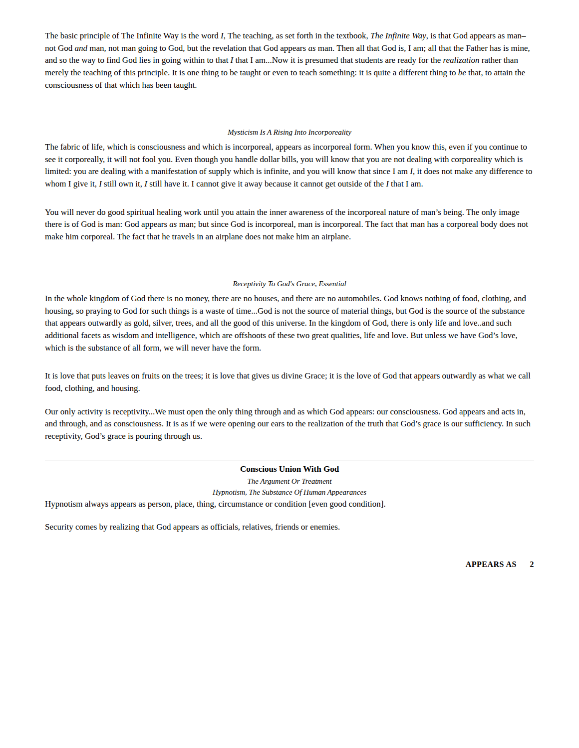The basic principle of The Infinite Way is the word I, The teaching, as set forth in the textbook, The Infinite Way, is that God appears as man–not God and man, not man going to God, but the revelation that God appears as man. Then all that God is, I am; all that the Father has is mine, and so the way to find God lies in going within to that I that I am...Now it is presumed that students are ready for the realization rather than merely the teaching of this principle. It is one thing to be taught or even to teach something: it is quite a different thing to be that, to attain the consciousness of that which has been taught.
Mysticism Is A Rising Into Incorporeality
The fabric of life, which is consciousness and which is incorporeal, appears as incorporeal form. When you know this, even if you continue to see it corporeally, it will not fool you. Even though you handle dollar bills, you will know that you are not dealing with corporeality which is limited: you are dealing with a manifestation of supply which is infinite, and you will know that since I am I, it does not make any difference to whom I give it, I still own it, I still have it. I cannot give it away because it cannot get outside of the I that I am.
You will never do good spiritual healing work until you attain the inner awareness of the incorporeal nature of man’s being. The only image there is of God is man: God appears as man; but since God is incorporeal, man is incorporeal. The fact that man has a corporeal body does not make him corporeal. The fact that he travels in an airplane does not make him an airplane.
Receptivity To God's Grace, Essential
In the whole kingdom of God there is no money, there are no houses, and there are no automobiles. God knows nothing of food, clothing, and housing, so praying to God for such things is a waste of time...God is not the source of material things, but God is the source of the substance that appears outwardly as gold, silver, trees, and all the good of this universe. In the kingdom of God, there is only life and love..and such additional facets as wisdom and intelligence, which are offshoots of these two great qualities, life and love. But unless we have God’s love, which is the substance of all form, we will never have the form.
It is love that puts leaves on fruits on the trees; it is love that gives us divine Grace; it is the love of God that appears outwardly as what we call food, clothing, and housing.
Our only activity is receptivity...We must open the only thing through and as which God appears: our consciousness. God appears and acts in, and through, and as consciousness. It is as if we were opening our ears to the realization of the truth that God’s grace is our sufficiency. In such receptivity, God’s grace is pouring through us.
Conscious Union With God
The Argument Or Treatment
Hypnotism, The Substance Of Human Appearances
Hypnotism always appears as person, place, thing, circumstance or condition [even good condition].
Security comes by realizing that God appears as officials, relatives, friends or enemies.
APPEARS AS 2